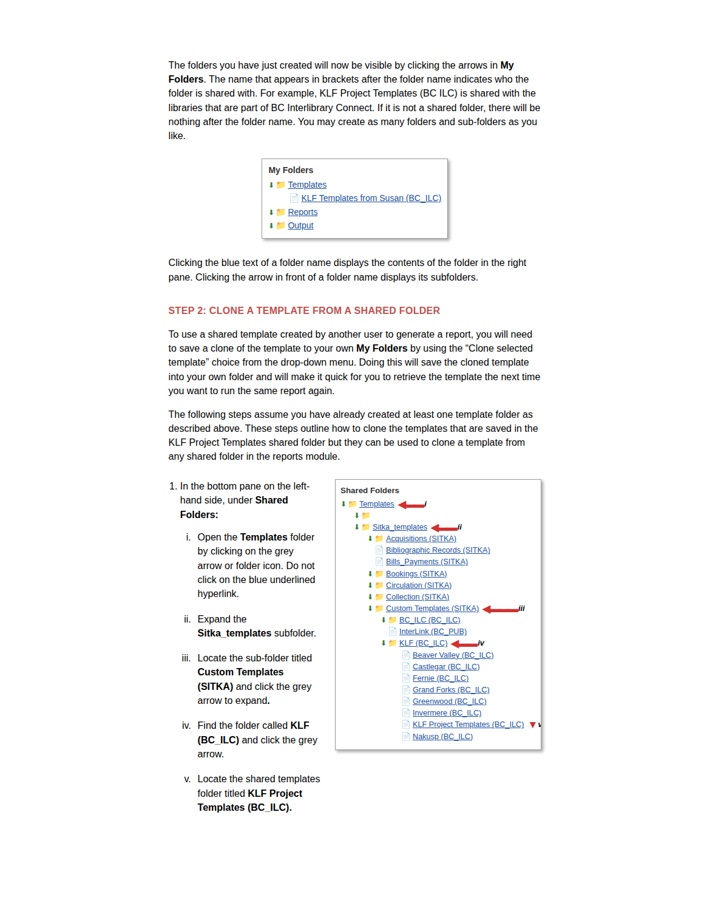The folders you have just created will now be visible by clicking the arrows in My Folders. The name that appears in brackets after the folder name indicates who the folder is shared with. For example, KLF Project Templates (BC ILC) is shared with the libraries that are part of BC Interlibrary Connect. If it is not a shared folder, there will be nothing after the folder name. You may create as many folders and sub-folders as you like.
My Folders
⬇📁Templates
⬇📄KLF Templates from Susan (BC_ILC)
⬇📁Reports
⬇📁Output
Clicking the blue text of a folder name displays the contents of the folder in the right pane. Clicking the arrow in front of a folder name displays its subfolders.
Step 2: Clone a Template from a Shared Folder
To use a shared template created by another user to generate a report, you will need to save a clone of the template to your own My Folders by using the “Clone selected template” choice from the drop-down menu. Doing this will save the cloned template into your own folder and will make it quick for you to retrieve the template the next time you want to run the same report again.
The following steps assume you have already created at least one template folder as described above. These steps outline how to clone the templates that are saved in the KLF Project Templates shared folder but they can be used to clone a template from any shared folder in the reports module.
In the bottom pane on the left-hand side, under Shared Folders:
Open the Templates folder by clicking on the grey arrow or folder icon. Do not click on the blue underlined hyperlink.
Expand the Sitka_templates subfolder.
Locate the sub-folder titled Custom Templates (SITKA) and click the grey arrow to expand.
Find the folder called KLF (BC_ILC) and click the grey arrow.
Locate the shared templates folder titled KLF Project Templates (BC_ILC).
Shared Folders
⬇📁Templates i
⬇📁
⬇📁Sitka_templates ii
⬇📁Acquisitions (SITKA)
⬇📄Bibliographic Records (SITKA)
⬇📄Bills_Payments (SITKA)
⬇📁Bookings (SITKA)
⬇📁Circulation (SITKA)
⬇📁Collection (SITKA)
⬇📁Custom Templates (SITKA) iii
⬇📁BC_ILC (BC_ILC)
⬇📄InterLink (BC_PUB)
⬇📁KLF (BC_ILC) iv
⬇📄Beaver Valley (BC_ILC)
⬇📄Castlegar (BC_ILC)
⬇📄Fernie (BC_ILC)
⬇📄Grand Forks (BC_ILC)
⬇📄Greenwood (BC_ILC)
⬇📄Invermere (BC_ILC)
⬇📄KLF Project Templates (BC_ILC) v
⬇📄Nakusp (BC_ILC)